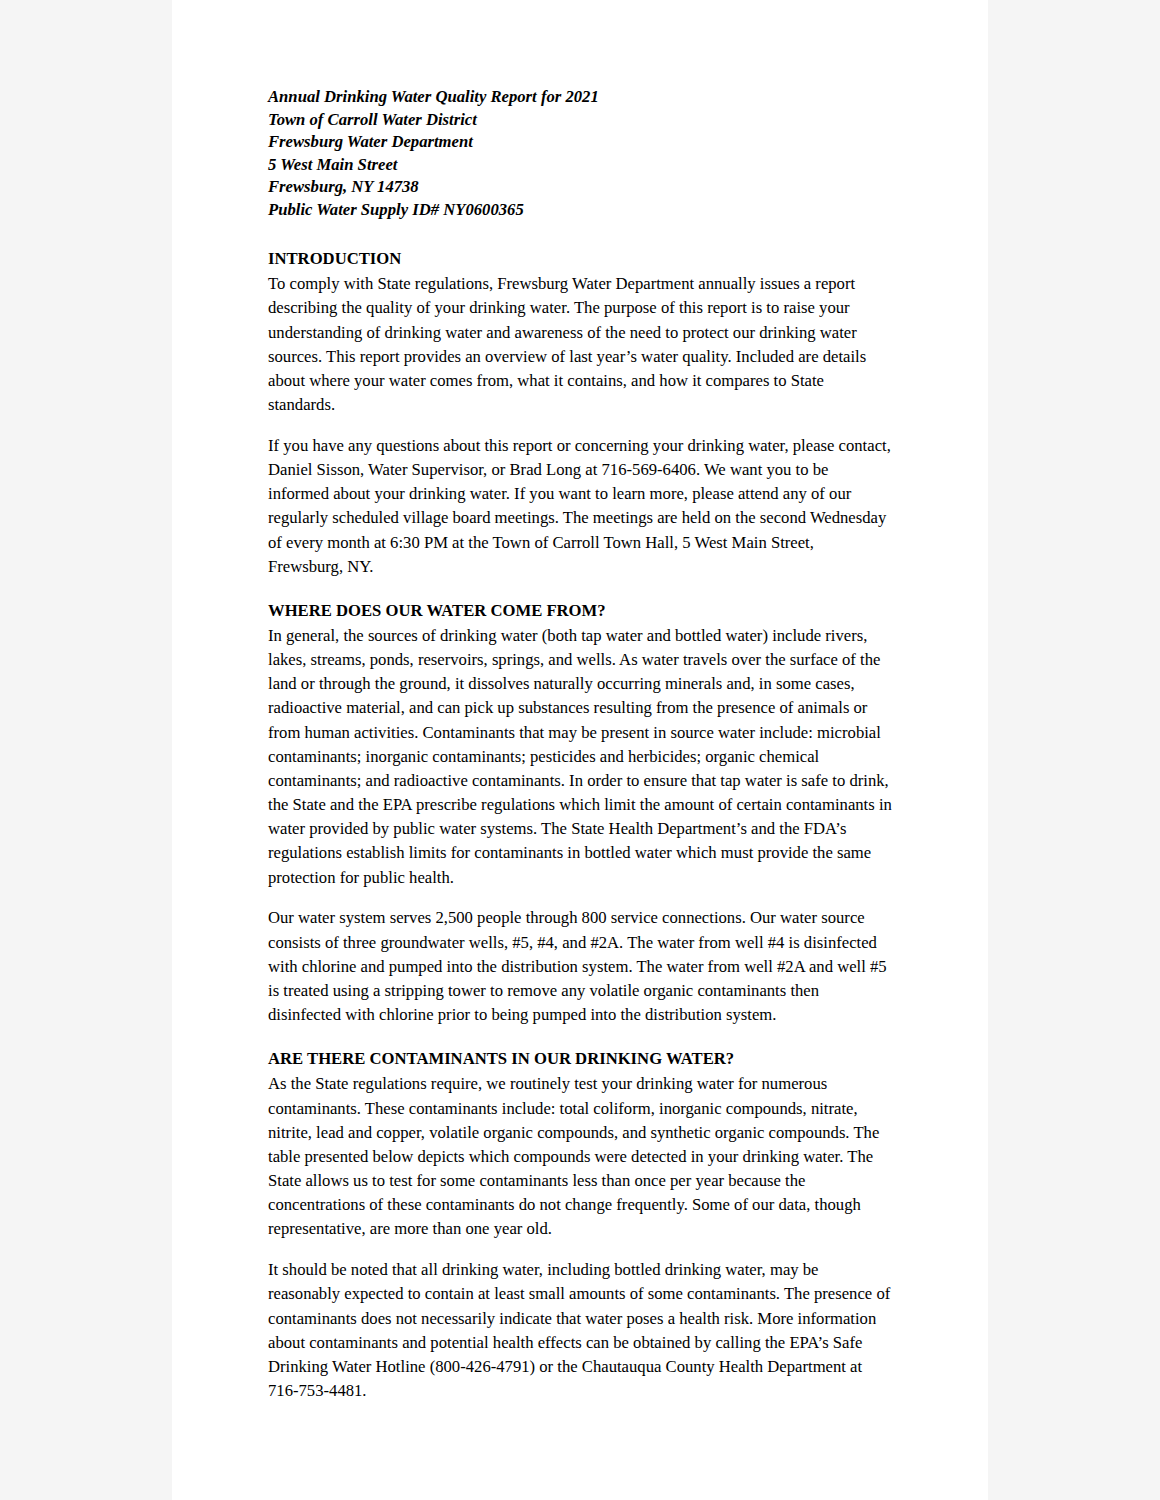Annual Drinking Water Quality Report for 2021
Town of Carroll Water District
Frewsburg Water Department
5 West Main Street
Frewsburg, NY 14738
Public Water Supply ID# NY0600365
Introduction
To comply with State regulations, Frewsburg Water Department annually issues a report describing the quality of your drinking water. The purpose of this report is to raise your understanding of drinking water and awareness of the need to protect our drinking water sources. This report provides an overview of last year’s water quality. Included are details about where your water comes from, what it contains, and how it compares to State standards.
If you have any questions about this report or concerning your drinking water, please contact, Daniel Sisson, Water Supervisor, or Brad Long at 716-569-6406. We want you to be informed about your drinking water. If you want to learn more, please attend any of our regularly scheduled village board meetings. The meetings are held on the second Wednesday of every month at 6:30 PM at the Town of Carroll Town Hall, 5 West Main Street, Frewsburg, NY.
Where Does Our Water Come From?
In general, the sources of drinking water (both tap water and bottled water) include rivers, lakes, streams, ponds, reservoirs, springs, and wells. As water travels over the surface of the land or through the ground, it dissolves naturally occurring minerals and, in some cases, radioactive material, and can pick up substances resulting from the presence of animals or from human activities. Contaminants that may be present in source water include: microbial contaminants; inorganic contaminants; pesticides and herbicides; organic chemical contaminants; and radioactive contaminants. In order to ensure that tap water is safe to drink, the State and the EPA prescribe regulations which limit the amount of certain contaminants in water provided by public water systems. The State Health Department’s and the FDA’s regulations establish limits for contaminants in bottled water which must provide the same protection for public health.
Our water system serves 2,500 people through 800 service connections. Our water source consists of three groundwater wells, #5, #4, and #2A. The water from well #4 is disinfected with chlorine and pumped into the distribution system. The water from well #2A and well #5 is treated using a stripping tower to remove any volatile organic contaminants then disinfected with chlorine prior to being pumped into the distribution system.
Are There Contaminants in Our Drinking Water?
As the State regulations require, we routinely test your drinking water for numerous contaminants. These contaminants include: total coliform, inorganic compounds, nitrate, nitrite, lead and copper, volatile organic compounds, and synthetic organic compounds. The table presented below depicts which compounds were detected in your drinking water. The State allows us to test for some contaminants less than once per year because the concentrations of these contaminants do not change frequently. Some of our data, though representative, are more than one year old.
It should be noted that all drinking water, including bottled drinking water, may be reasonably expected to contain at least small amounts of some contaminants. The presence of contaminants does not necessarily indicate that water poses a health risk. More information about contaminants and potential health effects can be obtained by calling the EPA’s Safe Drinking Water Hotline (800-426-4791) or the Chautauqua County Health Department at 716-753-4481.